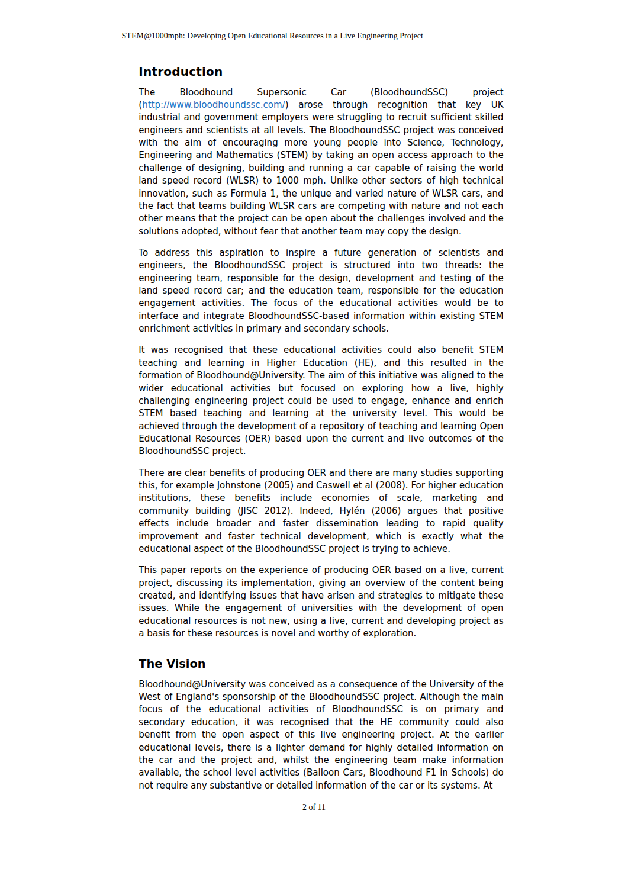STEM@1000mph: Developing Open Educational Resources in a Live Engineering Project
Introduction
The Bloodhound Supersonic Car (BloodhoundSSC) project (http://www.bloodhoundssc.com/) arose through recognition that key UK industrial and government employers were struggling to recruit sufficient skilled engineers and scientists at all levels. The BloodhoundSSC project was conceived with the aim of encouraging more young people into Science, Technology, Engineering and Mathematics (STEM) by taking an open access approach to the challenge of designing, building and running a car capable of raising the world land speed record (WLSR) to 1000 mph. Unlike other sectors of high technical innovation, such as Formula 1, the unique and varied nature of WLSR cars, and the fact that teams building WLSR cars are competing with nature and not each other means that the project can be open about the challenges involved and the solutions adopted, without fear that another team may copy the design.
To address this aspiration to inspire a future generation of scientists and engineers, the BloodhoundSSC project is structured into two threads: the engineering team, responsible for the design, development and testing of the land speed record car; and the education team, responsible for the education engagement activities. The focus of the educational activities would be to interface and integrate BloodhoundSSC-based information within existing STEM enrichment activities in primary and secondary schools.
It was recognised that these educational activities could also benefit STEM teaching and learning in Higher Education (HE), and this resulted in the formation of Bloodhound@University. The aim of this initiative was aligned to the wider educational activities but focused on exploring how a live, highly challenging engineering project could be used to engage, enhance and enrich STEM based teaching and learning at the university level. This would be achieved through the development of a repository of teaching and learning Open Educational Resources (OER) based upon the current and live outcomes of the BloodhoundSSC project.
There are clear benefits of producing OER and there are many studies supporting this, for example Johnstone (2005) and Caswell et al (2008). For higher education institutions, these benefits include economies of scale, marketing and community building (JISC 2012). Indeed, Hylén (2006) argues that positive effects include broader and faster dissemination leading to rapid quality improvement and faster technical development, which is exactly what the educational aspect of the BloodhoundSSC project is trying to achieve.
This paper reports on the experience of producing OER based on a live, current project, discussing its implementation, giving an overview of the content being created, and identifying issues that have arisen and strategies to mitigate these issues. While the engagement of universities with the development of open educational resources is not new, using a live, current and developing project as a basis for these resources is novel and worthy of exploration.
The Vision
Bloodhound@University was conceived as a consequence of the University of the West of England's sponsorship of the BloodhoundSSC project. Although the main focus of the educational activities of BloodhoundSSC is on primary and secondary education, it was recognised that the HE community could also benefit from the open aspect of this live engineering project. At the earlier educational levels, there is a lighter demand for highly detailed information on the car and the project and, whilst the engineering team make information available, the school level activities (Balloon Cars, Bloodhound F1 in Schools) do not require any substantive or detailed information of the car or its systems. At
2 of 11